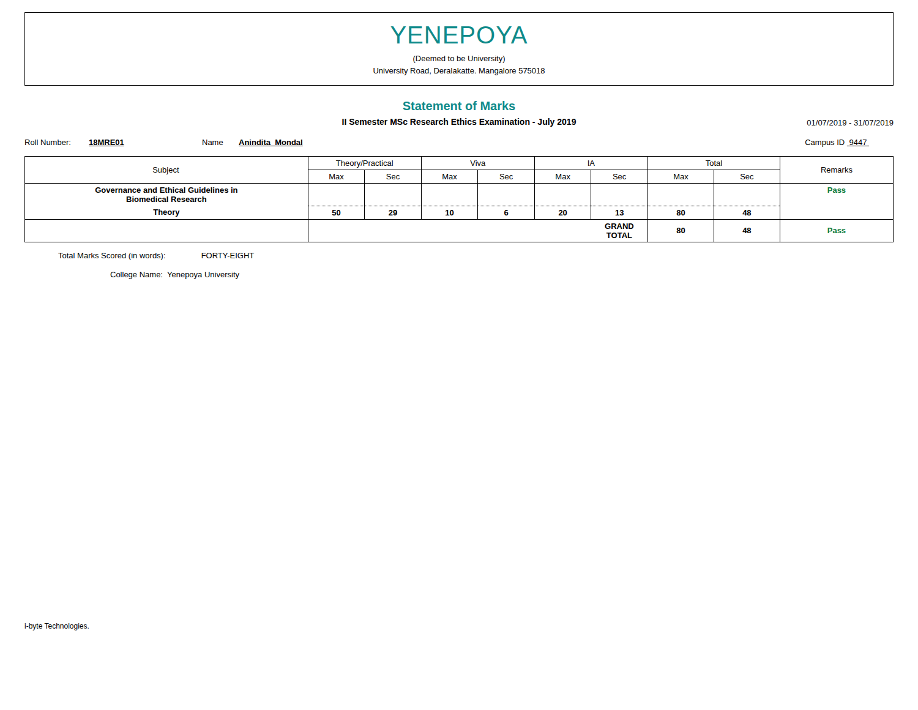YENEPOYA
(Deemed to be University)
University Road, Deralakatte. Mangalore 575018
Statement of Marks
II Semester MSc Research Ethics Examination - July 2019 01/07/2019 - 31/07/2019
Roll Number: 18MRE01 Name Anindita Mondal Campus ID 9447
| Subject | Theory/Practical | Viva | IA | Total | Remarks |
| --- | --- | --- | --- | --- | --- |
| Max | Sec | Max | Sec | Max | Sec | Max | Sec |
| Governance and Ethical Guidelines in Biomedical Research | | | | | | | | | Pass |
| Theory | 50 | 29 | 10 | 6 | 20 | 13 | 80 | 48 |
| | | GRAND TOTAL | 80 | 48 | Pass |
Total Marks Scored (in words): FORTY-EIGHT
College Name: Yenepoya University
i-byte Technologies.